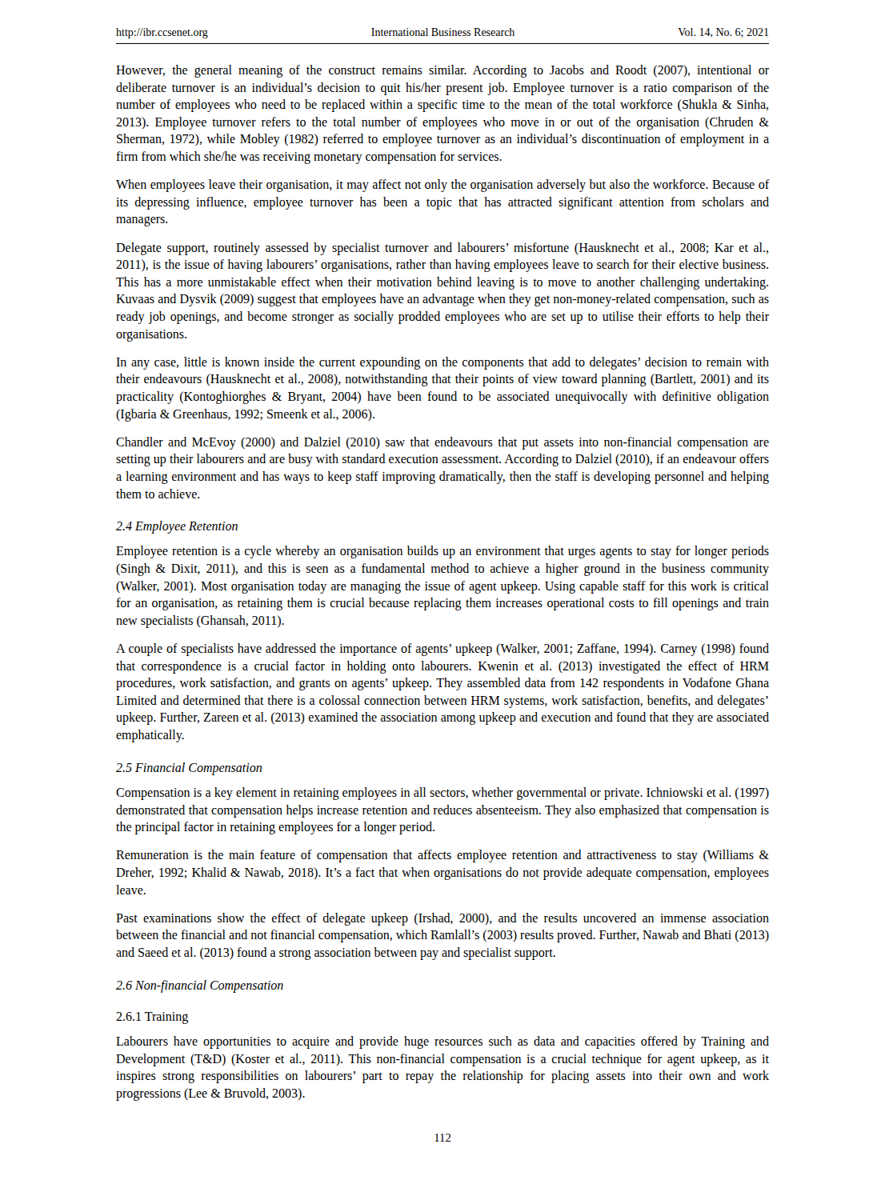http://ibr.ccsenet.org International Business Research Vol. 14, No. 6; 2021
However, the general meaning of the construct remains similar. According to Jacobs and Roodt (2007), intentional or deliberate turnover is an individual’s decision to quit his/her present job. Employee turnover is a ratio comparison of the number of employees who need to be replaced within a specific time to the mean of the total workforce (Shukla & Sinha, 2013). Employee turnover refers to the total number of employees who move in or out of the organisation (Chruden & Sherman, 1972), while Mobley (1982) referred to employee turnover as an individual’s discontinuation of employment in a firm from which she/he was receiving monetary compensation for services.
When employees leave their organisation, it may affect not only the organisation adversely but also the workforce. Because of its depressing influence, employee turnover has been a topic that has attracted significant attention from scholars and managers.
Delegate support, routinely assessed by specialist turnover and labourers’ misfortune (Hausknecht et al., 2008; Kar et al., 2011), is the issue of having labourers’ organisations, rather than having employees leave to search for their elective business. This has a more unmistakable effect when their motivation behind leaving is to move to another challenging undertaking. Kuvaas and Dysvik (2009) suggest that employees have an advantage when they get non-money-related compensation, such as ready job openings, and become stronger as socially prodded employees who are set up to utilise their efforts to help their organisations.
In any case, little is known inside the current expounding on the components that add to delegates’ decision to remain with their endeavours (Hausknecht et al., 2008), notwithstanding that their points of view toward planning (Bartlett, 2001) and its practicality (Kontoghiorghes & Bryant, 2004) have been found to be associated unequivocally with definitive obligation (Igbaria & Greenhaus, 1992; Smeenk et al., 2006).
Chandler and McEvoy (2000) and Dalziel (2010) saw that endeavours that put assets into non-financial compensation are setting up their labourers and are busy with standard execution assessment. According to Dalziel (2010), if an endeavour offers a learning environment and has ways to keep staff improving dramatically, then the staff is developing personnel and helping them to achieve.
2.4 Employee Retention
Employee retention is a cycle whereby an organisation builds up an environment that urges agents to stay for longer periods (Singh & Dixit, 2011), and this is seen as a fundamental method to achieve a higher ground in the business community (Walker, 2001). Most organisation today are managing the issue of agent upkeep. Using capable staff for this work is critical for an organisation, as retaining them is crucial because replacing them increases operational costs to fill openings and train new specialists (Ghansah, 2011).
A couple of specialists have addressed the importance of agents’ upkeep (Walker, 2001; Zaffane, 1994). Carney (1998) found that correspondence is a crucial factor in holding onto labourers. Kwenin et al. (2013) investigated the effect of HRM procedures, work satisfaction, and grants on agents’ upkeep. They assembled data from 142 respondents in Vodafone Ghana Limited and determined that there is a colossal connection between HRM systems, work satisfaction, benefits, and delegates’ upkeep. Further, Zareen et al. (2013) examined the association among upkeep and execution and found that they are associated emphatically.
2.5 Financial Compensation
Compensation is a key element in retaining employees in all sectors, whether governmental or private. Ichniowski et al. (1997) demonstrated that compensation helps increase retention and reduces absenteeism. They also emphasized that compensation is the principal factor in retaining employees for a longer period.
Remuneration is the main feature of compensation that affects employee retention and attractiveness to stay (Williams & Dreher, 1992; Khalid & Nawab, 2018). It’s a fact that when organisations do not provide adequate compensation, employees leave.
Past examinations show the effect of delegate upkeep (Irshad, 2000), and the results uncovered an immense association between the financial and not financial compensation, which Ramlall’s (2003) results proved. Further, Nawab and Bhati (2013) and Saeed et al. (2013) found a strong association between pay and specialist support.
2.6 Non-financial Compensation
2.6.1 Training
Labourers have opportunities to acquire and provide huge resources such as data and capacities offered by Training and Development (T&D) (Koster et al., 2011). This non-financial compensation is a crucial technique for agent upkeep, as it inspires strong responsibilities on labourers’ part to repay the relationship for placing assets into their own and work progressions (Lee & Bruvold, 2003).
112